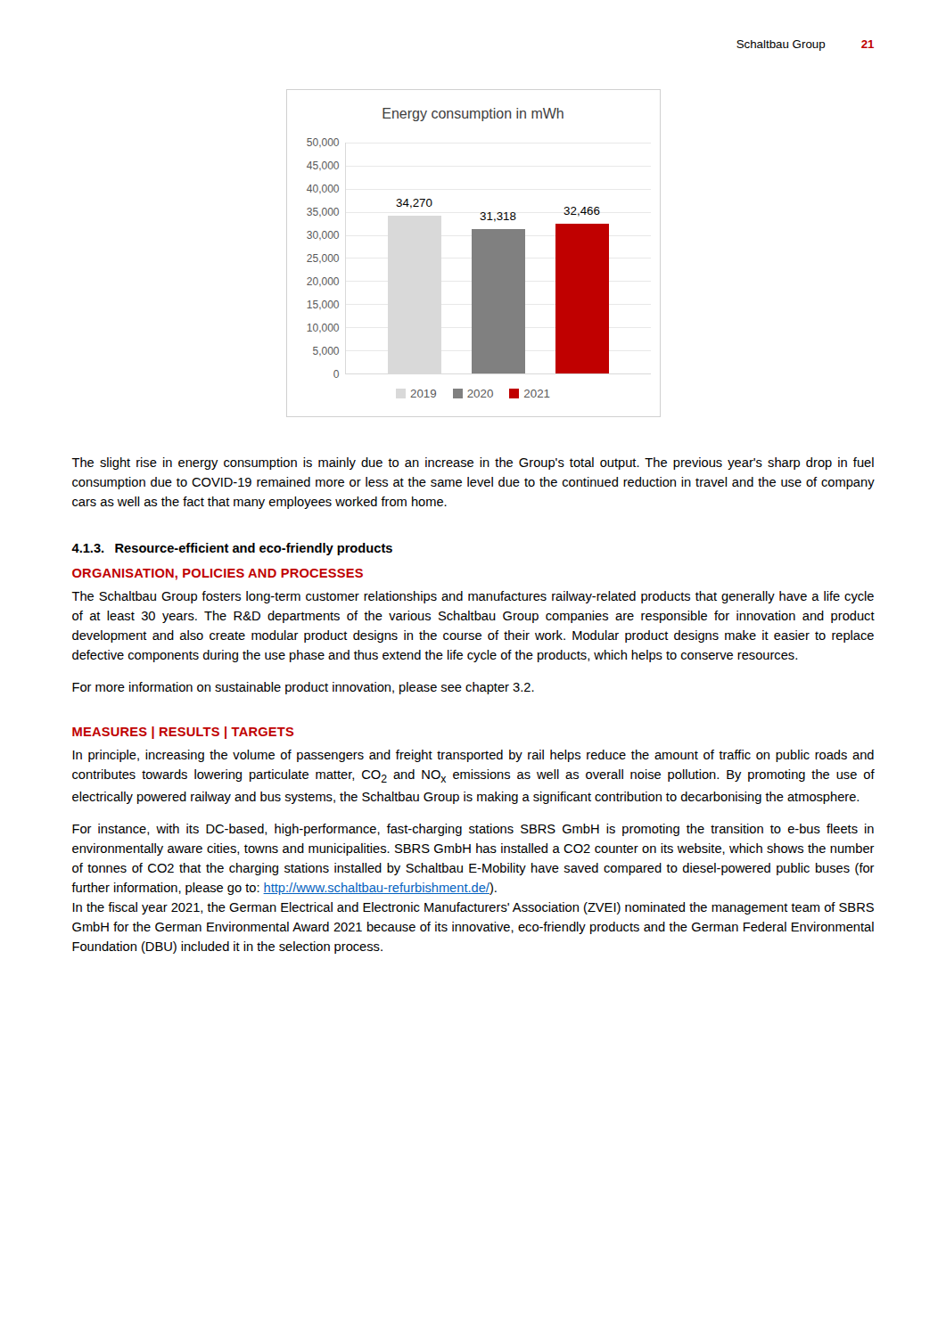Schaltbau Group 21
Energy consumption in mWh
50,000 45,000 40,000 35,000 30,000 25,000 20,000 15,000 10,000 5,000 0
34,270
31,318
32,466
2019
2020
2021
The slight rise in energy consumption is mainly due to an increase in the Group's total output. The previous year's sharp drop in fuel consumption due to COVID-19 remained more or less at the same level due to the continued reduction in travel and the use of company cars as well as the fact that many employees worked from home.
4.1.3. Resource-efficient and eco-friendly products
ORGANISATION, POLICIES AND PROCESSES
The Schaltbau Group fosters long-term customer relationships and manufactures railway-related products that generally have a life cycle of at least 30 years. The R&D departments of the various Schaltbau Group companies are responsible for innovation and product development and also create modular product designs in the course of their work. Modular product designs make it easier to replace defective components during the use phase and thus extend the life cycle of the products, which helps to conserve resources.
For more information on sustainable product innovation, please see chapter 3.2.
MEASURES | RESULTS | TARGETS
In principle, increasing the volume of passengers and freight transported by rail helps reduce the amount of traffic on public roads and contributes towards lowering particulate matter, CO2 and NOx emissions as well as overall noise pollution. By promoting the use of electrically powered railway and bus systems, the Schaltbau Group is making a significant contribution to decarbonising the atmosphere.
For instance, with its DC-based, high-performance, fast-charging stations SBRS GmbH is promoting the transition to e-bus fleets in environmentally aware cities, towns and municipalities. SBRS GmbH has installed a CO2 counter on its website, which shows the number of tonnes of CO2 that the charging stations installed by Schaltbau E-Mobility have saved compared to diesel-powered public buses (for further information, please go to: http://www.schaltbau-refurbishment.de/).
In the fiscal year 2021, the German Electrical and Electronic Manufacturers' Association (ZVEI) nominated the management team of SBRS GmbH for the German Environmental Award 2021 because of its innovative, eco-friendly products and the German Federal Environmental Foundation (DBU) included it in the selection process.